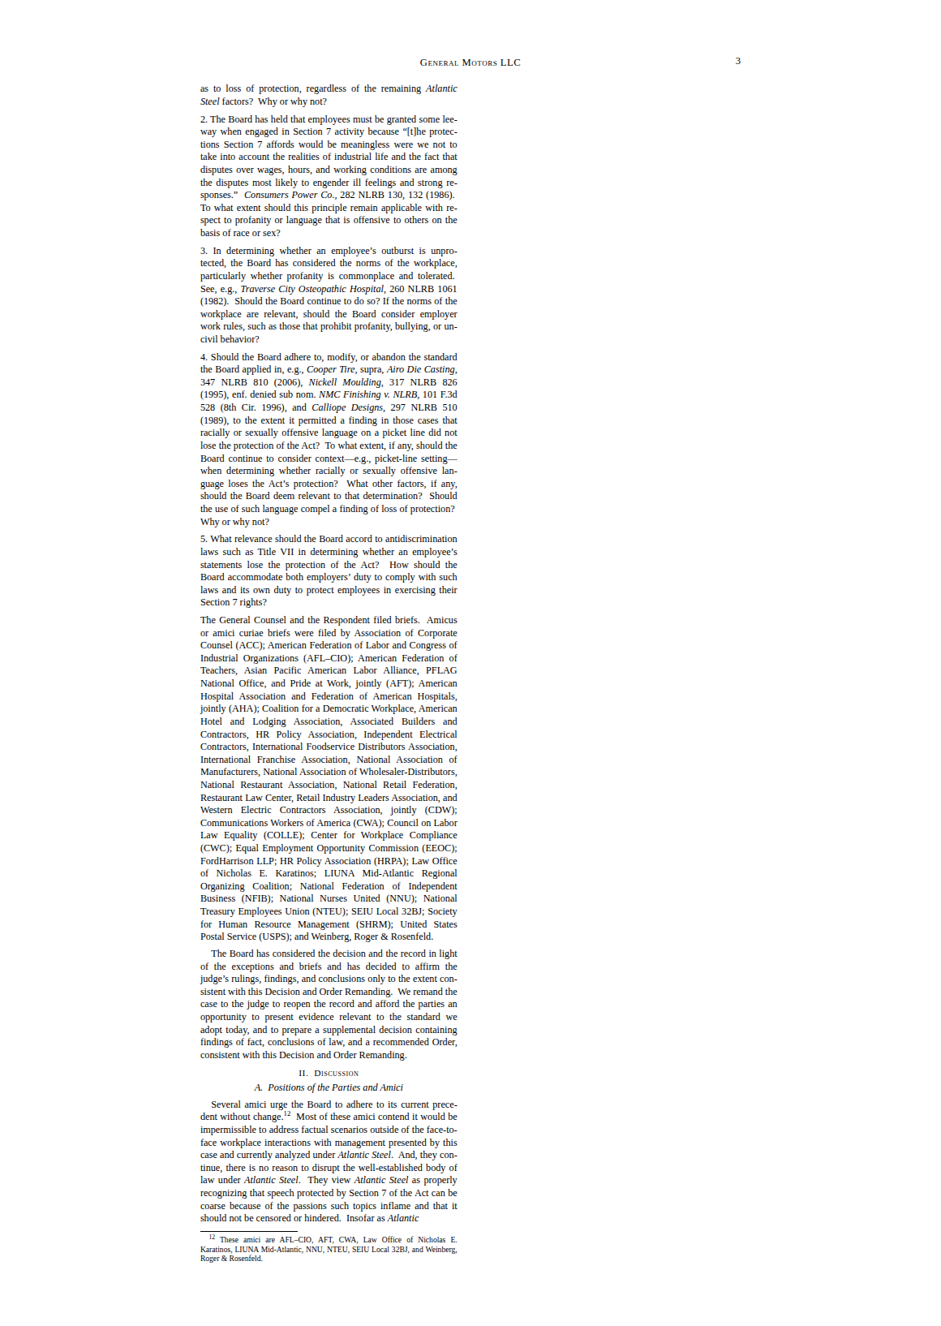General Motors LLC 3
as to loss of protection, regardless of the remaining Atlantic Steel factors? Why or why not?
2. The Board has held that employees must be granted some leeway when engaged in Section 7 activity because “[t]he protections Section 7 affords would be meaningless were we not to take into account the realities of industrial life and the fact that disputes over wages, hours, and working conditions are among the disputes most likely to engender ill feelings and strong responses.” Consumers Power Co., 282 NLRB 130, 132 (1986). To what extent should this principle remain applicable with respect to profanity or language that is offensive to others on the basis of race or sex?
3. In determining whether an employee’s outburst is unprotected, the Board has considered the norms of the workplace, particularly whether profanity is commonplace and tolerated. See, e.g., Traverse City Osteopathic Hospital, 260 NLRB 1061 (1982). Should the Board continue to do so? If the norms of the workplace are relevant, should the Board consider employer work rules, such as those that prohibit profanity, bullying, or uncivil behavior?
4. Should the Board adhere to, modify, or abandon the standard the Board applied in, e.g., Cooper Tire, supra, Airo Die Casting, 347 NLRB 810 (2006), Nickell Moulding, 317 NLRB 826 (1995), enf. denied sub nom. NMC Finishing v. NLRB, 101 F.3d 528 (8th Cir. 1996), and Calliope Designs, 297 NLRB 510 (1989), to the extent it permitted a finding in those cases that racially or sexually offensive language on a picket line did not lose the protection of the Act? To what extent, if any, should the Board continue to consider context—e.g., picket-line setting—when determining whether racially or sexually offensive language loses the Act’s protection? What other factors, if any, should the Board deem relevant to that determination? Should the use of such language compel a finding of loss of protection? Why or why not?
5. What relevance should the Board accord to antidiscrimination laws such as Title VII in determining whether an employee’s statements lose the protection of the Act? How should the Board accommodate both employers’ duty to comply with such laws and its own duty to protect employees in exercising their Section 7 rights?
The General Counsel and the Respondent filed briefs. Amicus or amici curiae briefs were filed by Association of Corporate Counsel (ACC); American Federation of Labor and Congress of Industrial Organizations (AFL–CIO); American Federation of Teachers, Asian Pacific American Labor Alliance, PFLAG National Office, and Pride at Work, jointly (AFT); American Hospital Association and Federation of American Hospitals, jointly (AHA); Coalition for a Democratic Workplace, American Hotel and Lodging Association, Associated Builders and Contractors, HR Policy Association, Independent Electrical Contractors, International Foodservice Distributors Association, International Franchise Association, National Association of Manufacturers, National Association of Wholesaler-Distributors, National Restaurant Association, National Retail Federation, Restaurant Law Center, Retail Industry Leaders Association, and Western Electric Contractors Association, jointly (CDW); Communications Workers of America (CWA); Council on Labor Law Equality (COLLE); Center for Workplace Compliance (CWC); Equal Employment Opportunity Commission (EEOC); FordHarrison LLP; HR Policy Association (HRPA); Law Office of Nicholas E. Karatinos; LIUNA Mid-Atlantic Regional Organizing Coalition; National Federation of Independent Business (NFIB); National Nurses United (NNU); National Treasury Employees Union (NTEU); SEIU Local 32BJ; Society for Human Resource Management (SHRM); United States Postal Service (USPS); and Weinberg, Roger & Rosenfeld.
The Board has considered the decision and the record in light of the exceptions and briefs and has decided to affirm the judge’s rulings, findings, and conclusions only to the extent consistent with this Decision and Order Remanding. We remand the case to the judge to reopen the record and afford the parties an opportunity to present evidence relevant to the standard we adopt today, and to prepare a supplemental decision containing findings of fact, conclusions of law, and a recommended Order, consistent with this Decision and Order Remanding.
II. Discussion
A. Positions of the Parties and Amici
Several amici urge the Board to adhere to its current precedent without change.12 Most of these amici contend it would be impermissible to address factual scenarios outside of the face-to-face workplace interactions with management presented by this case and currently analyzed under Atlantic Steel. And, they continue, there is no reason to disrupt the well-established body of law under Atlantic Steel. They view Atlantic Steel as properly recognizing that speech protected by Section 7 of the Act can be coarse because of the passions such topics inflame and that it should not be censored or hindered. Insofar as Atlantic
12 These amici are AFL–CIO, AFT, CWA, Law Office of Nicholas E. Karatinos, LIUNA Mid-Atlantic, NNU, NTEU, SEIU Local 32BJ, and Weinberg, Roger & Rosenfeld.